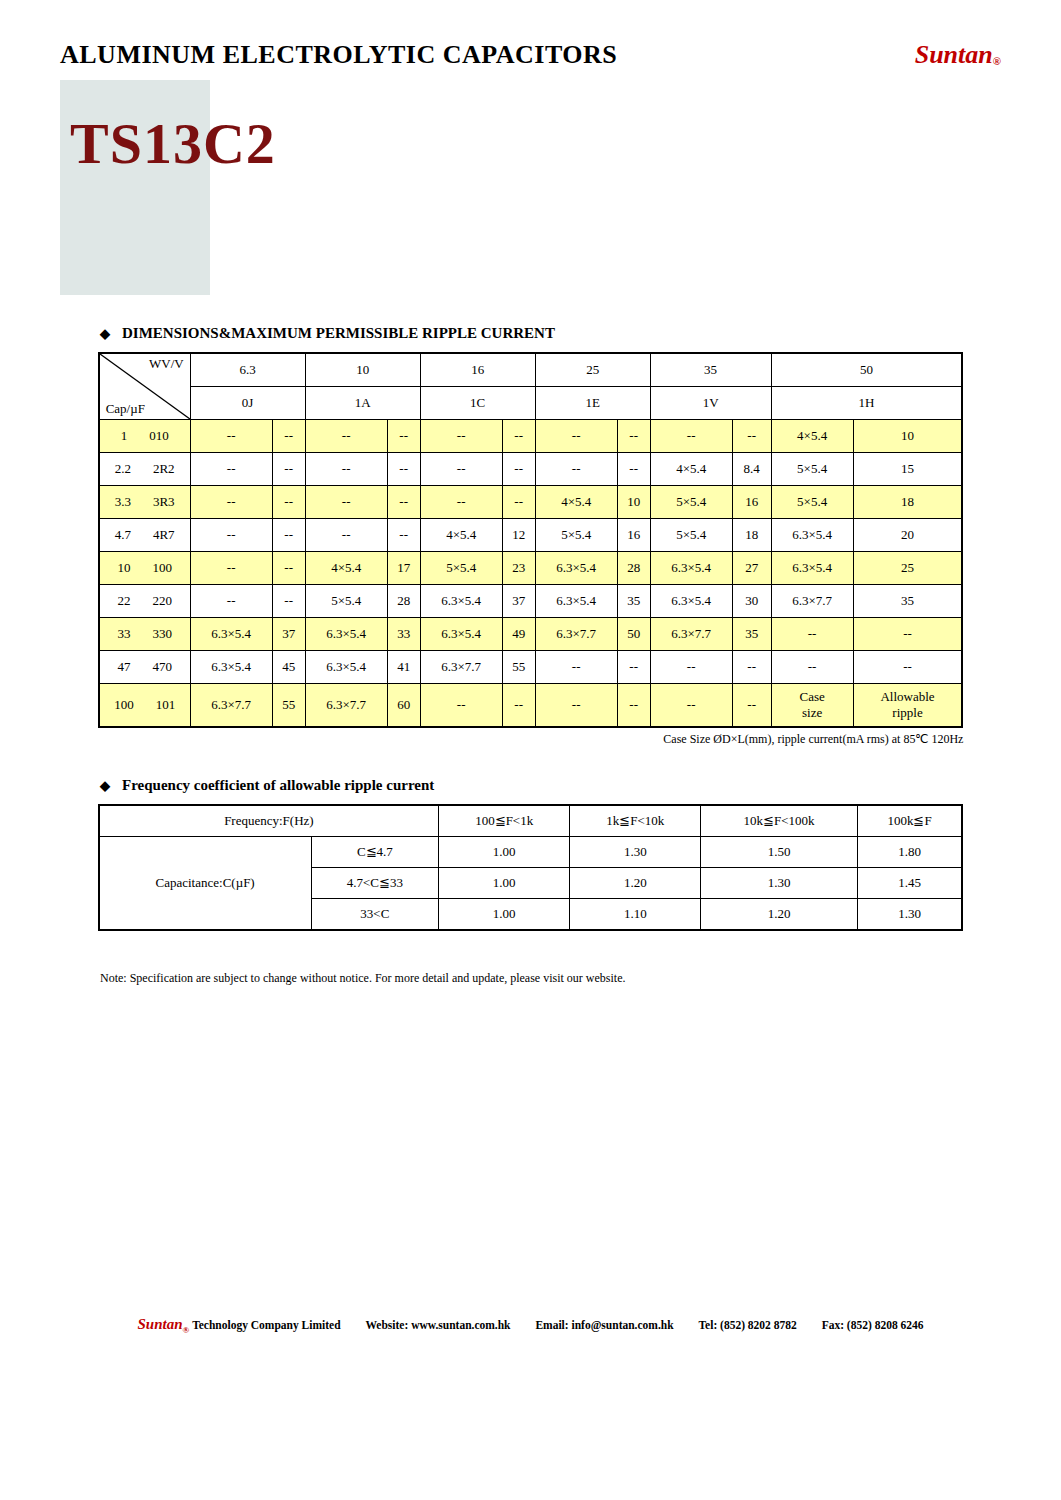ALUMINUM ELECTROLYTIC CAPACITORS
Suntan®
TS13C2
DIMENSIONS&MAXIMUM PERMISSIBLE RIPPLE CURRENT
| WV/V Cap/µF | 6.3 | 10 | 16 | 25 | 35 | 50 |
| --- | --- | --- | --- | --- | --- | --- |
| 0J | 1A | 1C | 1E | 1V | 1H |
| 1 010 | -- | -- | -- | -- | -- | -- | -- | -- | -- | -- | 4×5.4 | 10 |
| 2.2 2R2 | -- | -- | -- | -- | -- | -- | -- | -- | 4×5.4 | 8.4 | 5×5.4 | 15 |
| 3.3 3R3 | -- | -- | -- | -- | -- | -- | 4×5.4 | 10 | 5×5.4 | 16 | 5×5.4 | 18 |
| 4.7 4R7 | -- | -- | -- | -- | 4×5.4 | 12 | 5×5.4 | 16 | 5×5.4 | 18 | 6.3×5.4 | 20 |
| 10 100 | -- | -- | 4×5.4 | 17 | 5×5.4 | 23 | 6.3×5.4 | 28 | 6.3×5.4 | 27 | 6.3×5.4 | 25 |
| 22 220 | -- | -- | 5×5.4 | 28 | 6.3×5.4 | 37 | 6.3×5.4 | 35 | 6.3×5.4 | 30 | 6.3×7.7 | 35 |
| 33 330 | 6.3×5.4 | 37 | 6.3×5.4 | 33 | 6.3×5.4 | 49 | 6.3×7.7 | 50 | 6.3×7.7 | 35 | -- | -- |
| 47 470 | 6.3×5.4 | 45 | 6.3×5.4 | 41 | 6.3×7.7 | 55 | -- | -- | -- | -- | -- | -- |
| 100 101 | 6.3×7.7 | 55 | 6.3×7.7 | 60 | -- | -- | -- | -- | -- | -- | Case size | Allowable ripple |
Case Size ØD×L(mm), ripple current(mA rms) at 85℃ 120Hz
Frequency coefficient of allowable ripple current
| Frequency:F(Hz) | 100≦F<1k | 1k≦F<10k | 10k≦F<100k | 100k≦F |
| --- | --- | --- | --- | --- |
| Capacitance:C(µF) | C≦4.7 | 1.00 | 1.30 | 1.50 | 1.80 |
| 4.7<C≦33 | 1.00 | 1.20 | 1.30 | 1.45 |
| 33<C | 1.00 | 1.10 | 1.20 | 1.30 |
Note: Specification are subject to change without notice. For more detail and update, please visit our website.
Suntan® Technology Company Limited Website: www.suntan.com.hk Email: info@suntan.com.hk Tel: (852) 8202 8782 Fax: (852) 8208 6246